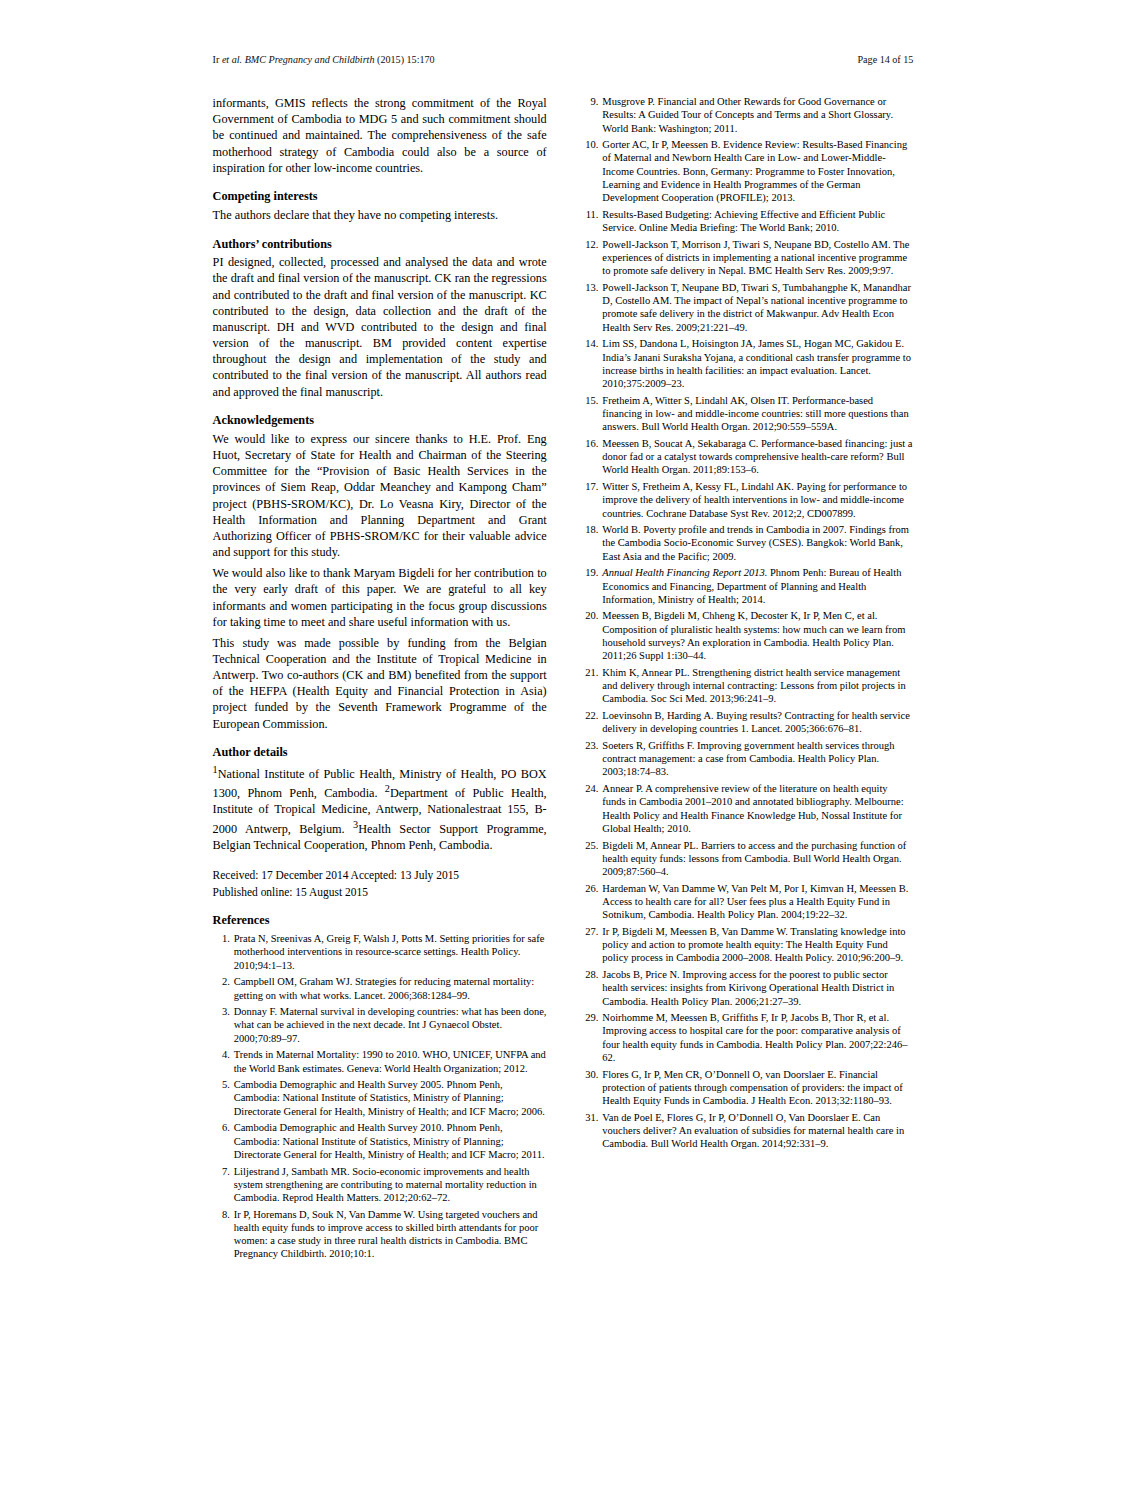Ir et al. BMC Pregnancy and Childbirth (2015) 15:170
Page 14 of 15
informants, GMIS reflects the strong commitment of the Royal Government of Cambodia to MDG 5 and such commitment should be continued and maintained. The comprehensiveness of the safe motherhood strategy of Cambodia could also be a source of inspiration for other low-income countries.
Competing interests
The authors declare that they have no competing interests.
Authors’ contributions
PI designed, collected, processed and analysed the data and wrote the draft and final version of the manuscript. CK ran the regressions and contributed to the draft and final version of the manuscript. KC contributed to the design, data collection and the draft of the manuscript. DH and WVD contributed to the design and final version of the manuscript. BM provided content expertise throughout the design and implementation of the study and contributed to the final version of the manuscript. All authors read and approved the final manuscript.
Acknowledgements
We would like to express our sincere thanks to H.E. Prof. Eng Huot, Secretary of State for Health and Chairman of the Steering Committee for the “Provision of Basic Health Services in the provinces of Siem Reap, Oddar Meanchey and Kampong Cham” project (PBHS-SROM/KC), Dr. Lo Veasna Kiry, Director of the Health Information and Planning Department and Grant Authorizing Officer of PBHS-SROM/KC for their valuable advice and support for this study.
We would also like to thank Maryam Bigdeli for her contribution to the very early draft of this paper. We are grateful to all key informants and women participating in the focus group discussions for taking time to meet and share useful information with us.
This study was made possible by funding from the Belgian Technical Cooperation and the Institute of Tropical Medicine in Antwerp. Two co-authors (CK and BM) benefited from the support of the HEFPA (Health Equity and Financial Protection in Asia) project funded by the Seventh Framework Programme of the European Commission.
Author details
1National Institute of Public Health, Ministry of Health, PO BOX 1300, Phnom Penh, Cambodia. 2Department of Public Health, Institute of Tropical Medicine, Antwerp, Nationalestraat 155, B-2000 Antwerp, Belgium. 3Health Sector Support Programme, Belgian Technical Cooperation, Phnom Penh, Cambodia.
Received: 17 December 2014 Accepted: 13 July 2015
Published online: 15 August 2015
References
Prata N, Sreenivas A, Greig F, Walsh J, Potts M. Setting priorities for safe motherhood interventions in resource-scarce settings. Health Policy. 2010;94:1–13.
Campbell OM, Graham WJ. Strategies for reducing maternal mortality: getting on with what works. Lancet. 2006;368:1284–99.
Donnay F. Maternal survival in developing countries: what has been done, what can be achieved in the next decade. Int J Gynaecol Obstet. 2000;70:89–97.
Trends in Maternal Mortality: 1990 to 2010. WHO, UNICEF, UNFPA and the World Bank estimates. Geneva: World Health Organization; 2012.
Cambodia Demographic and Health Survey 2005. Phnom Penh, Cambodia: National Institute of Statistics, Ministry of Planning; Directorate General for Health, Ministry of Health; and ICF Macro; 2006.
Cambodia Demographic and Health Survey 2010. Phnom Penh, Cambodia: National Institute of Statistics, Ministry of Planning; Directorate General for Health, Ministry of Health; and ICF Macro; 2011.
Liljestrand J, Sambath MR. Socio-economic improvements and health system strengthening are contributing to maternal mortality reduction in Cambodia. Reprod Health Matters. 2012;20:62–72.
Ir P, Horemans D, Souk N, Van Damme W. Using targeted vouchers and health equity funds to improve access to skilled birth attendants for poor women: a case study in three rural health districts in Cambodia. BMC Pregnancy Childbirth. 2010;10:1.
Musgrove P. Financial and Other Rewards for Good Governance or Results: A Guided Tour of Concepts and Terms and a Short Glossary. World Bank: Washington; 2011.
Gorter AC, Ir P, Meessen B. Evidence Review: Results-Based Financing of Maternal and Newborn Health Care in Low- and Lower-Middle-Income Countries. Bonn, Germany: Programme to Foster Innovation, Learning and Evidence in Health Programmes of the German Development Cooperation (PROFILE); 2013.
Results-Based Budgeting: Achieving Effective and Efficient Public Service. Online Media Briefing: The World Bank; 2010.
Powell-Jackson T, Morrison J, Tiwari S, Neupane BD, Costello AM. The experiences of districts in implementing a national incentive programme to promote safe delivery in Nepal. BMC Health Serv Res. 2009;9:97.
Powell-Jackson T, Neupane BD, Tiwari S, Tumbahangphe K, Manandhar D, Costello AM. The impact of Nepal’s national incentive programme to promote safe delivery in the district of Makwanpur. Adv Health Econ Health Serv Res. 2009;21:221–49.
Lim SS, Dandona L, Hoisington JA, James SL, Hogan MC, Gakidou E. India’s Janani Suraksha Yojana, a conditional cash transfer programme to increase births in health facilities: an impact evaluation. Lancet. 2010;375:2009–23.
Fretheim A, Witter S, Lindahl AK, Olsen IT. Performance-based financing in low- and middle-income countries: still more questions than answers. Bull World Health Organ. 2012;90:559–559A.
Meessen B, Soucat A, Sekabaraga C. Performance-based financing: just a donor fad or a catalyst towards comprehensive health-care reform? Bull World Health Organ. 2011;89:153–6.
Witter S, Fretheim A, Kessy FL, Lindahl AK. Paying for performance to improve the delivery of health interventions in low- and middle-income countries. Cochrane Database Syst Rev. 2012;2, CD007899.
World B. Poverty profile and trends in Cambodia in 2007. Findings from the Cambodia Socio-Economic Survey (CSES). Bangkok: World Bank, East Asia and the Pacific; 2009.
Annual Health Financing Report 2013. Phnom Penh: Bureau of Health Economics and Financing, Department of Planning and Health Information, Ministry of Health; 2014.
Meessen B, Bigdeli M, Chheng K, Decoster K, Ir P, Men C, et al. Composition of pluralistic health systems: how much can we learn from household surveys? An exploration in Cambodia. Health Policy Plan. 2011;26 Suppl 1:i30–44.
Khim K, Annear PL. Strengthening district health service management and delivery through internal contracting: Lessons from pilot projects in Cambodia. Soc Sci Med. 2013;96:241–9.
Loevinsohn B, Harding A. Buying results? Contracting for health service delivery in developing countries 1. Lancet. 2005;366:676–81.
Soeters R, Griffiths F. Improving government health services through contract management: a case from Cambodia. Health Policy Plan. 2003;18:74–83.
Annear P. A comprehensive review of the literature on health equity funds in Cambodia 2001–2010 and annotated bibliography. Melbourne: Health Policy and Health Finance Knowledge Hub, Nossal Institute for Global Health; 2010.
Bigdeli M, Annear PL. Barriers to access and the purchasing function of health equity funds: lessons from Cambodia. Bull World Health Organ. 2009;87:560–4.
Hardeman W, Van Damme W, Van Pelt M, Por I, Kimvan H, Meessen B. Access to health care for all? User fees plus a Health Equity Fund in Sotnikum, Cambodia. Health Policy Plan. 2004;19:22–32.
Ir P, Bigdeli M, Meessen B, Van Damme W. Translating knowledge into policy and action to promote health equity: The Health Equity Fund policy process in Cambodia 2000–2008. Health Policy. 2010;96:200–9.
Jacobs B, Price N. Improving access for the poorest to public sector health services: insights from Kirivong Operational Health District in Cambodia. Health Policy Plan. 2006;21:27–39.
Noirhomme M, Meessen B, Griffiths F, Ir P, Jacobs B, Thor R, et al. Improving access to hospital care for the poor: comparative analysis of four health equity funds in Cambodia. Health Policy Plan. 2007;22:246–62.
Flores G, Ir P, Men CR, O’Donnell O, van Doorslaer E. Financial protection of patients through compensation of providers: the impact of Health Equity Funds in Cambodia. J Health Econ. 2013;32:1180–93.
Van de Poel E, Flores G, Ir P, O’Donnell O, Van Doorslaer E. Can vouchers deliver? An evaluation of subsidies for maternal health care in Cambodia. Bull World Health Organ. 2014;92:331–9.